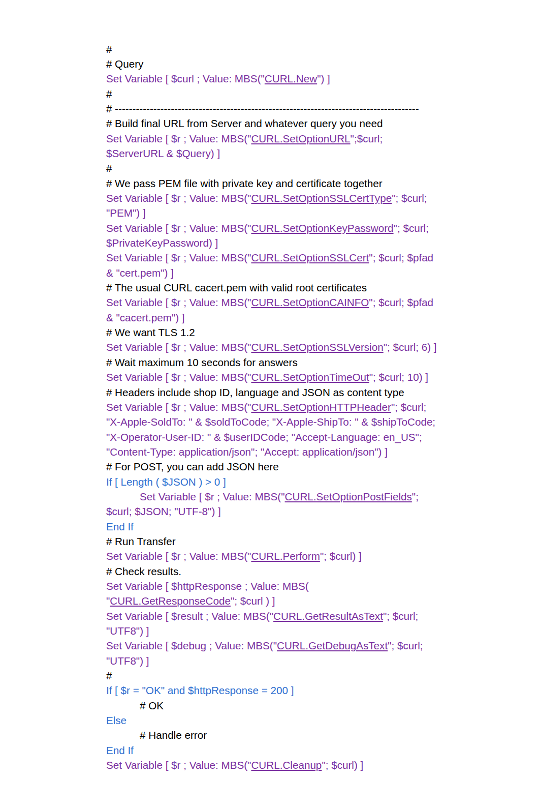#
# Query
Set Variable [ $curl ; Value: MBS("CURL.New") ]
#
# ---------------------------------------------------------------------------------------
# Build final URL from Server and whatever query you need
Set Variable [ $r ; Value: MBS("CURL.SetOptionURL";$curl; $ServerURL & $Query) ]
#
# We pass PEM file with private key and certificate together
Set Variable [ $r ; Value: MBS("CURL.SetOptionSSLCertType"; $curl; "PEM") ]
Set Variable [ $r ; Value: MBS("CURL.SetOptionKeyPassword"; $curl; $PrivateKeyPassword) ]
Set Variable [ $r ; Value: MBS("CURL.SetOptionSSLCert"; $curl; $pfad & "cert.pem") ]
# The usual CURL cacert.pem with valid root certificates
Set Variable [ $r ; Value: MBS("CURL.SetOptionCAINFO"; $curl; $pfad & "cacert.pem") ]
# We want TLS 1.2
Set Variable [ $r ; Value: MBS("CURL.SetOptionSSLVersion"; $curl; 6) ]
# Wait maximum 10 seconds for answers
Set Variable [ $r ; Value: MBS("CURL.SetOptionTimeOut"; $curl; 10) ]
# Headers include shop ID, language and JSON as content type
Set Variable [ $r ; Value: MBS("CURL.SetOptionHTTPHeader"; $curl; "X-Apple-SoldTo: " & $soldToCode; "X-Apple-ShipTo: " & $shipToCode;  "X-Operator-User-ID: " & $userIDCode; "Accept-Language: en_US"; "Content-Type: application/json"; "Accept: application/json") ]
# For POST, you can add JSON here
If [ Length ( $JSON ) > 0 ]
 Set Variable [ $r ; Value: MBS("CURL.SetOptionPostFields"; $curl; $JSON; "UTF-8") ]
End If
# Run Transfer
Set Variable [ $r ; Value: MBS("CURL.Perform"; $curl) ]
# Check results.
Set Variable [ $httpResponse ; Value: MBS( "CURL.GetResponseCode"; $curl ) ]
Set Variable [ $result ; Value: MBS("CURL.GetResultAsText"; $curl; "UTF8") ]
Set Variable [ $debug ; Value: MBS("CURL.GetDebugAsText"; $curl; "UTF8") ]
#
If [ $r = "OK" and $httpResponse = 200 ]
 # OK
Else
 # Handle error
End If
Set Variable [ $r ; Value: MBS("CURL.Cleanup"; $curl) ]